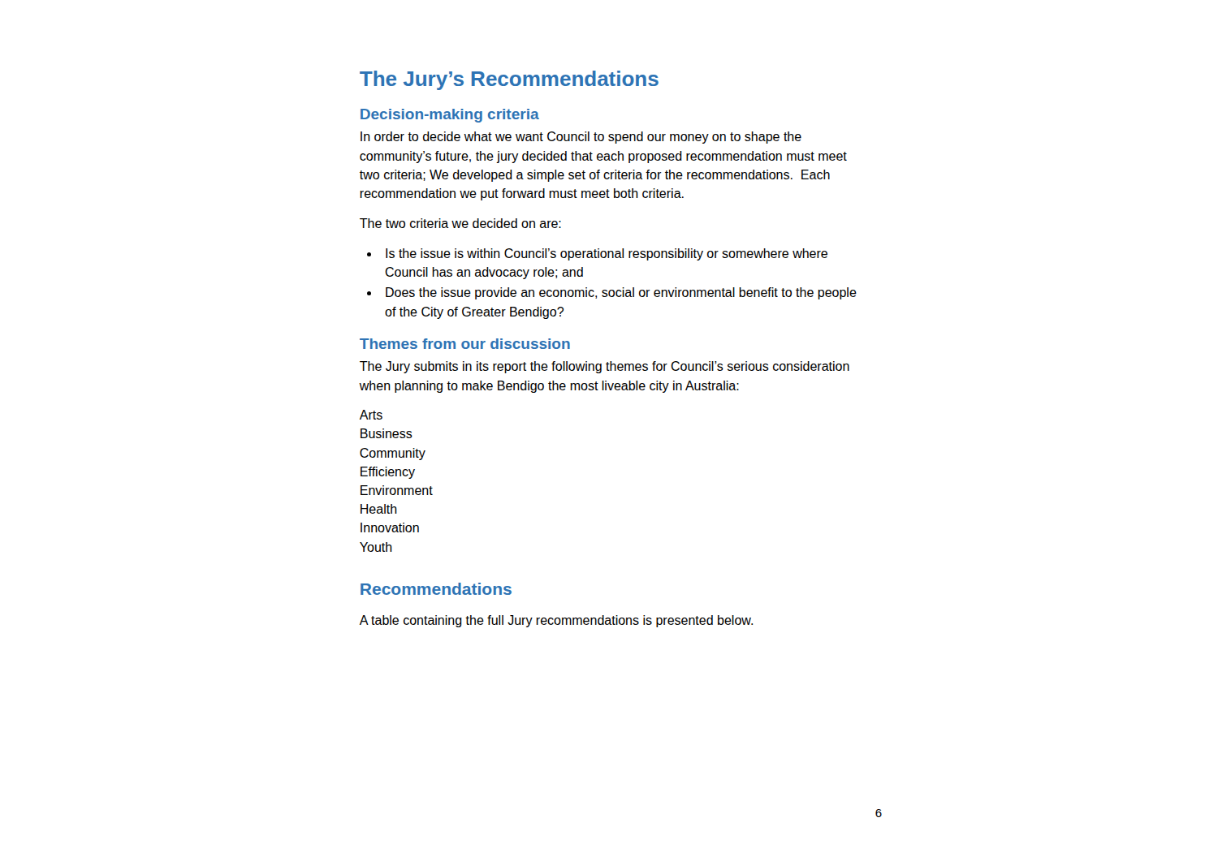The Jury’s Recommendations
Decision-making criteria
In order to decide what we want Council to spend our money on to shape the community’s future, the jury decided that each proposed recommendation must meet two criteria; We developed a simple set of criteria for the recommendations. Each recommendation we put forward must meet both criteria.
The two criteria we decided on are:
Is the issue is within Council’s operational responsibility or somewhere where Council has an advocacy role; and
Does the issue provide an economic, social or environmental benefit to the people of the City of Greater Bendigo?
Themes from our discussion
The Jury submits in its report the following themes for Council’s serious consideration when planning to make Bendigo the most liveable city in Australia:
Arts
Business
Community
Efficiency
Environment
Health
Innovation
Youth
Recommendations
A table containing the full Jury recommendations is presented below.
6